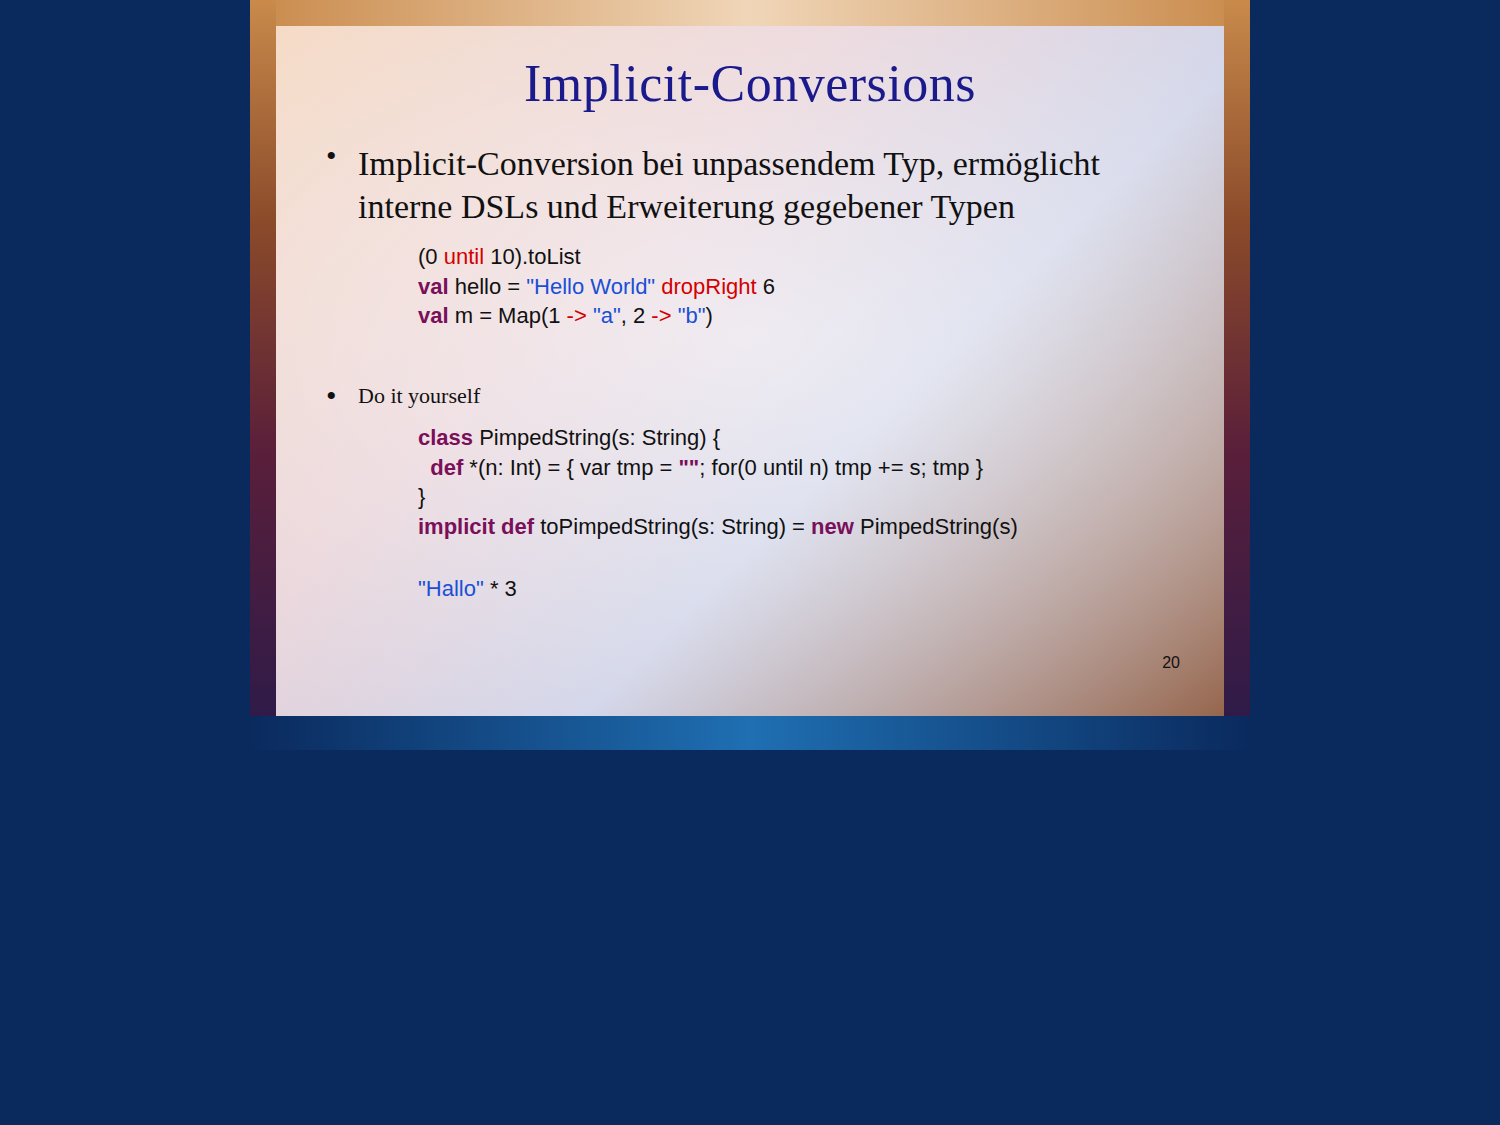Implicit-Conversions
Implicit-Conversion bei unpassendem Typ, ermöglicht interne DSLs und Erweiterung gegebener Typen
(0 until 10).toList
val hello = "Hello World" dropRight 6
val m = Map(1 -> "a", 2 -> "b")
Do it yourself
class PimpedString(s: String) {
def *(n: Int) = { var tmp = ""; for(0 until n) tmp += s; tmp }
}
implicit def toPimpedString(s: String) = new PimpedString(s)
"Hallo" * 3
20